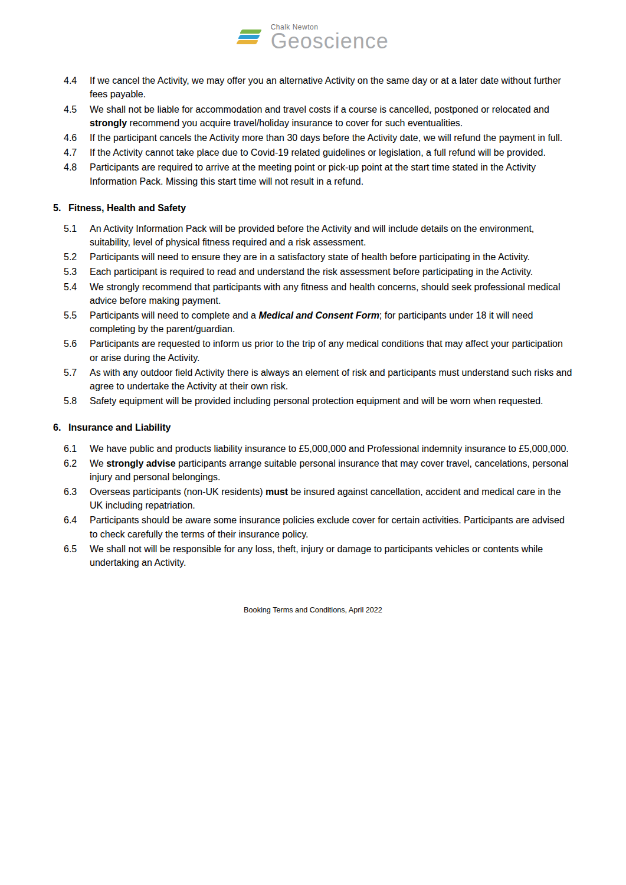Chalk Newton
Geoscience
4.4
If we cancel the Activity, we may offer you an alternative Activity on the same day or at a later date without further fees payable.
4.5
We shall not be liable for accommodation and travel costs if a course is cancelled, postponed or relocated and strongly recommend you acquire travel/holiday insurance to cover for such eventualities.
4.6
If the participant cancels the Activity more than 30 days before the Activity date, we will refund the payment in full.
4.7
If the Activity cannot take place due to Covid-19 related guidelines or legislation, a full refund will be provided.
4.8
Participants are required to arrive at the meeting point or pick-up point at the start time stated in the Activity Information Pack. Missing this start time will not result in a refund.
5. Fitness, Health and Safety
5.1
An Activity Information Pack will be provided before the Activity and will include details on the environment, suitability, level of physical fitness required and a risk assessment.
5.2
Participants will need to ensure they are in a satisfactory state of health before participating in the Activity.
5.3
Each participant is required to read and understand the risk assessment before participating in the Activity.
5.4
We strongly recommend that participants with any fitness and health concerns, should seek professional medical advice before making payment.
5.5
Participants will need to complete and a Medical and Consent Form; for participants under 18 it will need completing by the parent/guardian.
5.6
Participants are requested to inform us prior to the trip of any medical conditions that may affect your participation or arise during the Activity.
5.7
As with any outdoor field Activity there is always an element of risk and participants must understand such risks and agree to undertake the Activity at their own risk.
5.8
Safety equipment will be provided including personal protection equipment and will be worn when requested.
6. Insurance and Liability
6.1
We have public and products liability insurance to £5,000,000 and Professional indemnity insurance to £5,000,000.
6.2
We strongly advise participants arrange suitable personal insurance that may cover travel, cancelations, personal injury and personal belongings.
6.3
Overseas participants (non-UK residents) must be insured against cancellation, accident and medical care in the UK including repatriation.
6.4
Participants should be aware some insurance policies exclude cover for certain activities. Participants are advised to check carefully the terms of their insurance policy.
6.5
We shall not will be responsible for any loss, theft, injury or damage to participants vehicles or contents while undertaking an Activity.
Booking Terms and Conditions, April 2022